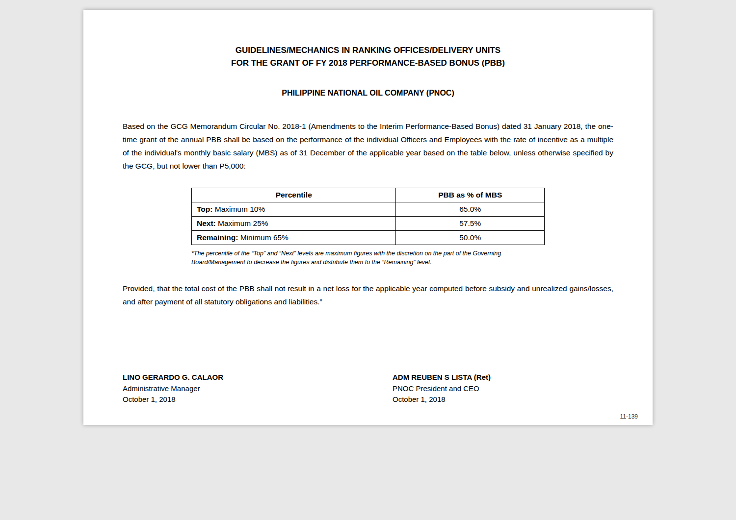GUIDELINES/MECHANICS IN RANKING OFFICES/DELIVERY UNITS
FOR THE GRANT OF FY 2018 PERFORMANCE-BASED BONUS (PBB)
PHILIPPINE NATIONAL OIL COMPANY (PNOC)
Based on the GCG Memorandum Circular No. 2018-1 (Amendments to the Interim Performance-Based Bonus) dated 31 January 2018, the one-time grant of the annual PBB shall be based on the performance of the individual Officers and Employees with the rate of incentive as a multiple of the individual's monthly basic salary (MBS) as of 31 December of the applicable year based on the table below, unless otherwise specified by the GCG, but not lower than P5,000:
| Percentile | PBB as % of MBS |
| --- | --- |
| Top: Maximum 10% | 65.0% |
| Next: Maximum 25% | 57.5% |
| Remaining: Minimum 65% | 50.0% |
*The percentile of the “Top” and “Next” levels are maximum figures with the discretion on the part of the Governing Board/Management to decrease the figures and distribute them to the “Remaining” level.
Provided, that the total cost of the PBB shall not result in a net loss for the applicable year computed before subsidy and unrealized gains/losses, and after payment of all statutory obligations and liabilities.”
LINO GERARDO G. CALAOR
Administrative Manager
October 1, 2018
ADM REUBEN S LISTA (Ret)
PNOC President and CEO
October 1, 2018
11-139